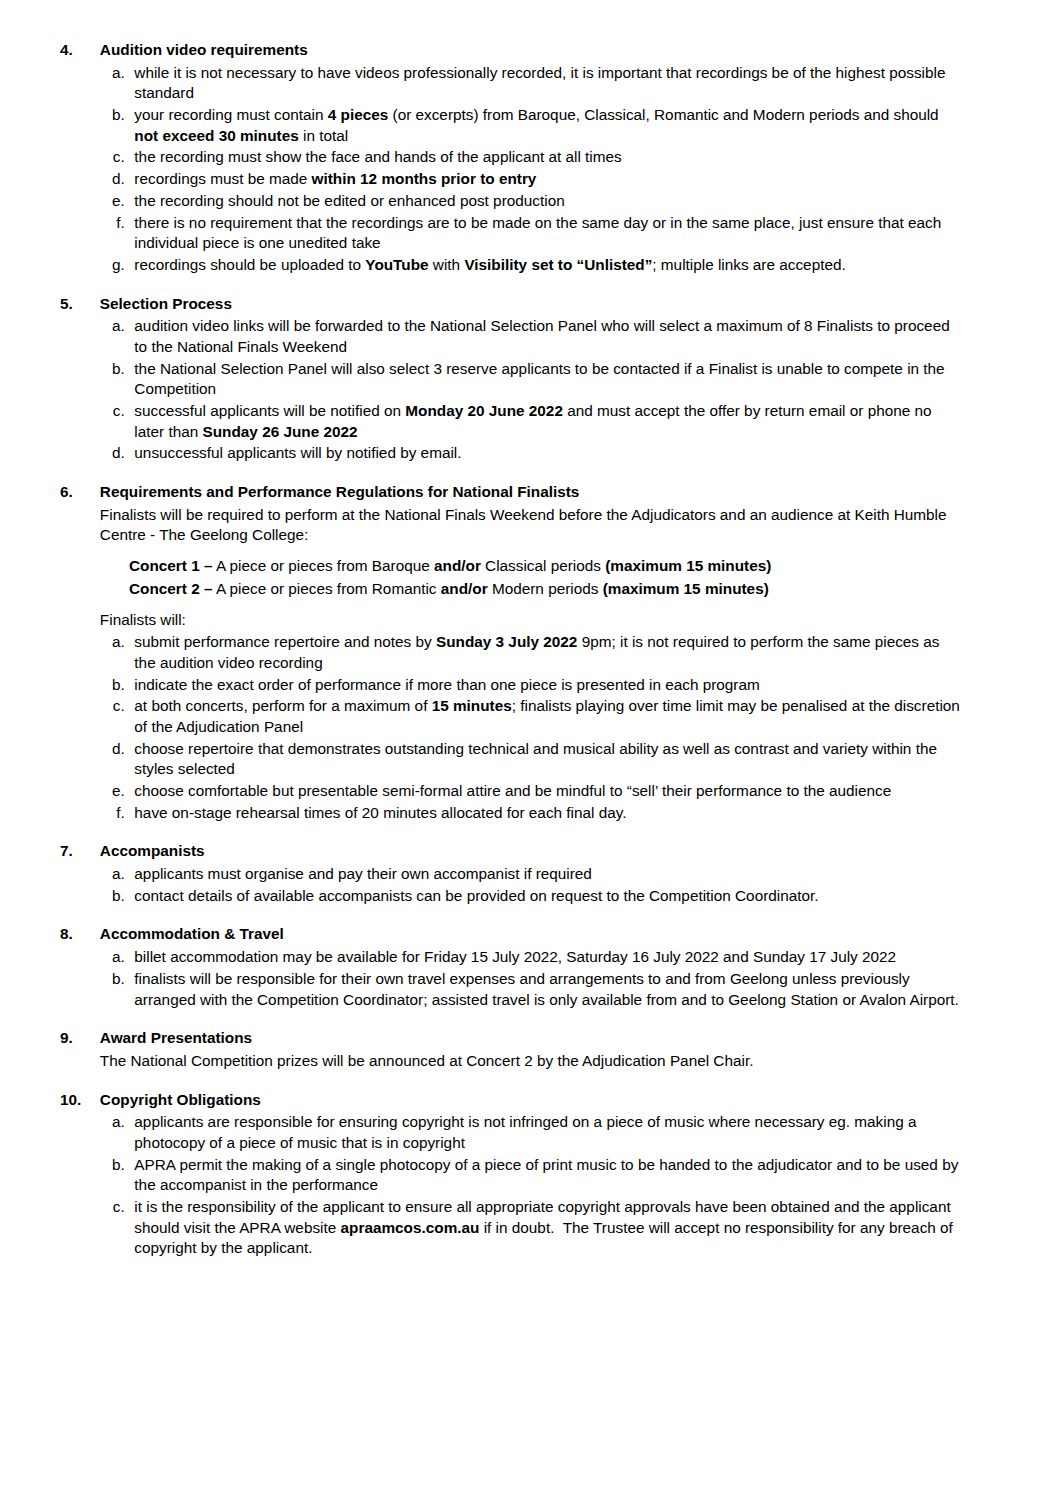4. Audition video requirements
while it is not necessary to have videos professionally recorded, it is important that recordings be of the highest possible standard
your recording must contain 4 pieces (or excerpts) from Baroque, Classical, Romantic and Modern periods and should not exceed 30 minutes in total
the recording must show the face and hands of the applicant at all times
recordings must be made within 12 months prior to entry
the recording should not be edited or enhanced post production
there is no requirement that the recordings are to be made on the same day or in the same place, just ensure that each individual piece is one unedited take
recordings should be uploaded to YouTube with Visibility set to “Unlisted”; multiple links are accepted.
5. Selection Process
audition video links will be forwarded to the National Selection Panel who will select a maximum of 8 Finalists to proceed to the National Finals Weekend
the National Selection Panel will also select 3 reserve applicants to be contacted if a Finalist is unable to compete in the Competition
successful applicants will be notified on Monday 20 June 2022 and must accept the offer by return email or phone no later than Sunday 26 June 2022
unsuccessful applicants will by notified by email.
6. Requirements and Performance Regulations for National Finalists
Finalists will be required to perform at the National Finals Weekend before the Adjudicators and an audience at Keith Humble Centre - The Geelong College:
Concert 1 – A piece or pieces from Baroque and/or Classical periods (maximum 15 minutes)
Concert 2 – A piece or pieces from Romantic and/or Modern periods (maximum 15 minutes)
Finalists will:
submit performance repertoire and notes by Sunday 3 July 2022 9pm; it is not required to perform the same pieces as the audition video recording
indicate the exact order of performance if more than one piece is presented in each program
at both concerts, perform for a maximum of 15 minutes; finalists playing over time limit may be penalised at the discretion of the Adjudication Panel
choose repertoire that demonstrates outstanding technical and musical ability as well as contrast and variety within the styles selected
choose comfortable but presentable semi-formal attire and be mindful to “sell’ their performance to the audience
have on-stage rehearsal times of 20 minutes allocated for each final day.
7. Accompanists
applicants must organise and pay their own accompanist if required
contact details of available accompanists can be provided on request to the Competition Coordinator.
8. Accommodation & Travel
billet accommodation may be available for Friday 15 July 2022, Saturday 16 July 2022 and Sunday 17 July 2022
finalists will be responsible for their own travel expenses and arrangements to and from Geelong unless previously arranged with the Competition Coordinator; assisted travel is only available from and to Geelong Station or Avalon Airport.
9. Award Presentations
The National Competition prizes will be announced at Concert 2 by the Adjudication Panel Chair.
10. Copyright Obligations
applicants are responsible for ensuring copyright is not infringed on a piece of music where necessary eg. making a photocopy of a piece of music that is in copyright
APRA permit the making of a single photocopy of a piece of print music to be handed to the adjudicator and to be used by the accompanist in the performance
it is the responsibility of the applicant to ensure all appropriate copyright approvals have been obtained and the applicant should visit the APRA website apraamcos.com.au if in doubt. The Trustee will accept no responsibility for any breach of copyright by the applicant.